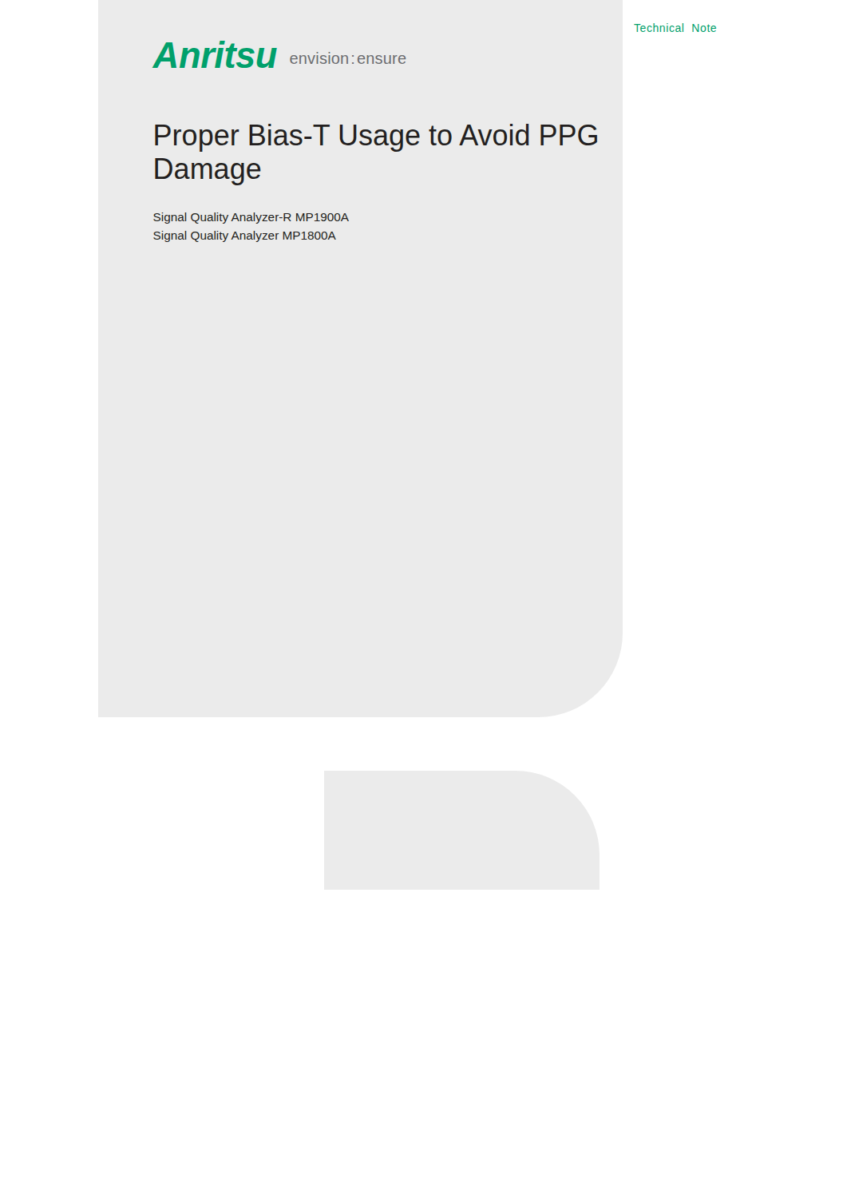Technical Note
Anritsu
envision : ensure
Proper Bias-T Usage to Avoid PPG Damage
Signal Quality Analyzer-R MP1900A Signal Quality Analyzer MP1800A